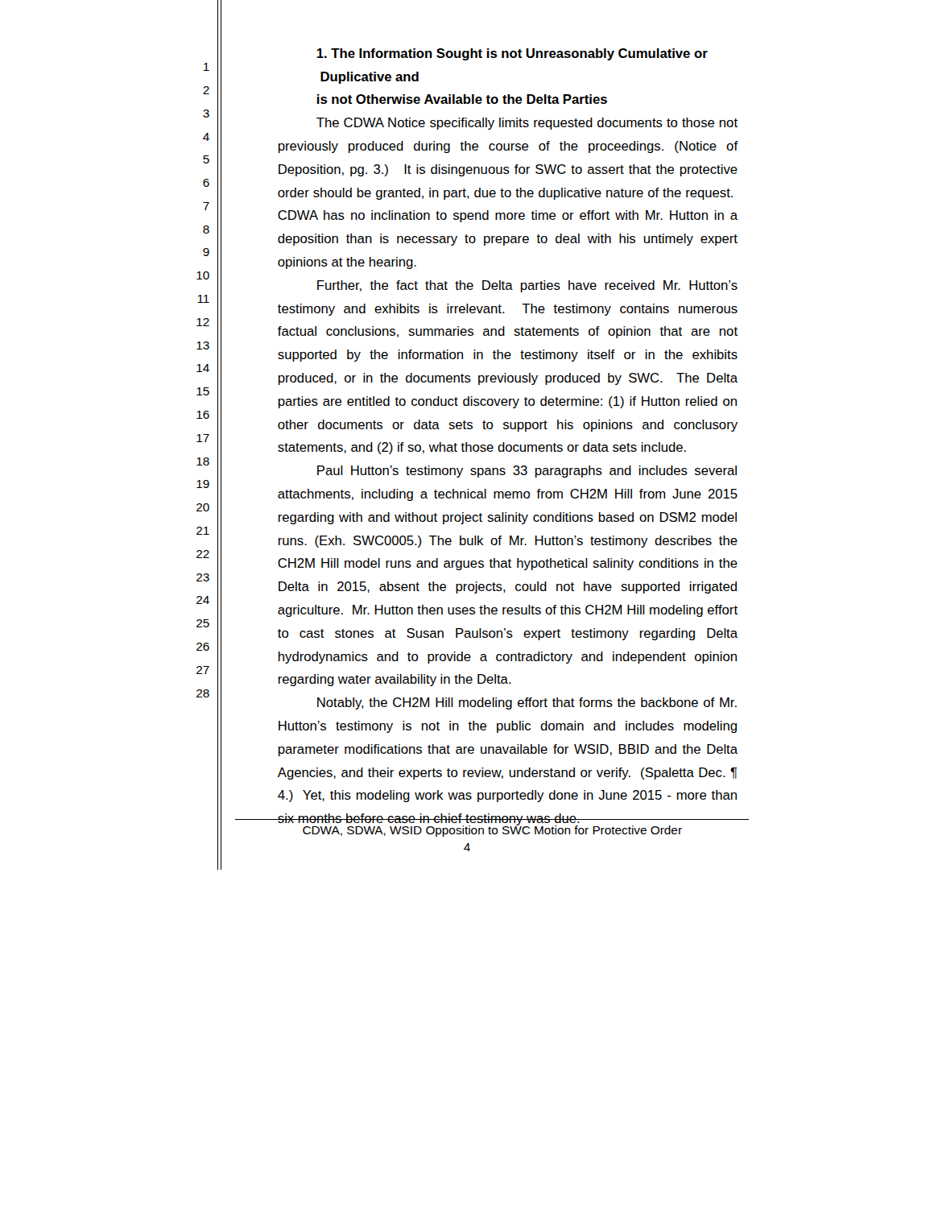1
2
3
4
5
6
7
8
9
10
11
12
13
14
15
16
17
18
19
20
21
22
23
24
25
26
27
28
1. The Information Sought is not Unreasonably Cumulative or Duplicative and is not Otherwise Available to the Delta Parties
The CDWA Notice specifically limits requested documents to those not previously produced during the course of the proceedings. (Notice of Deposition, pg. 3.) It is disingenuous for SWC to assert that the protective order should be granted, in part, due to the duplicative nature of the request. CDWA has no inclination to spend more time or effort with Mr. Hutton in a deposition than is necessary to prepare to deal with his untimely expert opinions at the hearing.
Further, the fact that the Delta parties have received Mr. Hutton’s testimony and exhibits is irrelevant. The testimony contains numerous factual conclusions, summaries and statements of opinion that are not supported by the information in the testimony itself or in the exhibits produced, or in the documents previously produced by SWC. The Delta parties are entitled to conduct discovery to determine: (1) if Hutton relied on other documents or data sets to support his opinions and conclusory statements, and (2) if so, what those documents or data sets include.
Paul Hutton’s testimony spans 33 paragraphs and includes several attachments, including a technical memo from CH2M Hill from June 2015 regarding with and without project salinity conditions based on DSM2 model runs. (Exh. SWC0005.) The bulk of Mr. Hutton’s testimony describes the CH2M Hill model runs and argues that hypothetical salinity conditions in the Delta in 2015, absent the projects, could not have supported irrigated agriculture. Mr. Hutton then uses the results of this CH2M Hill modeling effort to cast stones at Susan Paulson’s expert testimony regarding Delta hydrodynamics and to provide a contradictory and independent opinion regarding water availability in the Delta.
Notably, the CH2M Hill modeling effort that forms the backbone of Mr. Hutton’s testimony is not in the public domain and includes modeling parameter modifications that are unavailable for WSID, BBID and the Delta Agencies, and their experts to review, understand or verify. (Spaletta Dec. ¶ 4.) Yet, this modeling work was purportedly done in June 2015 - more than six months before case in chief testimony was due.
CDWA, SDWA, WSID Opposition to SWC Motion for Protective Order
4